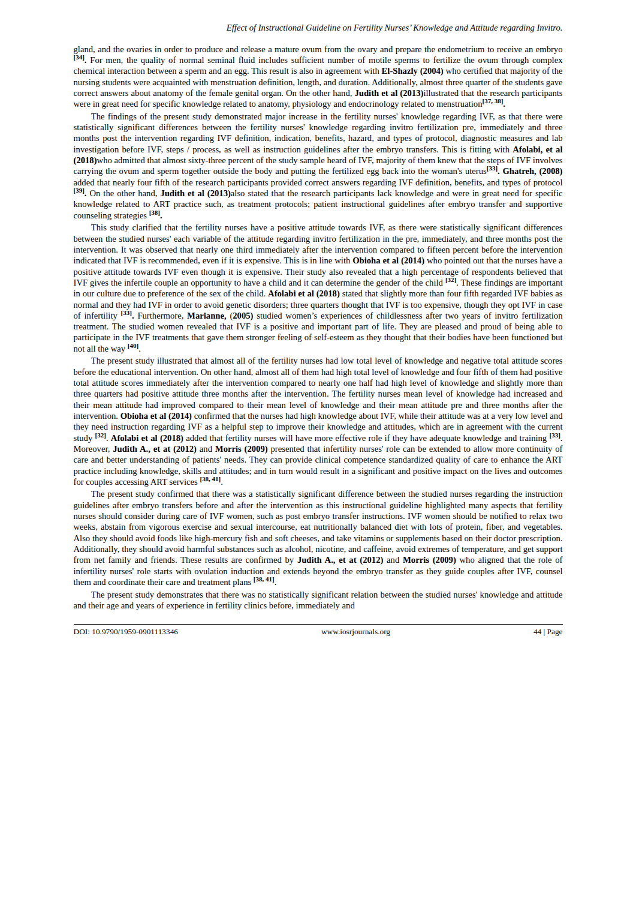Effect of Instructional Guideline on Fertility Nurses’ Knowledge and Attitude regarding Invitro.
gland, and the ovaries in order to produce and release a mature ovum from the ovary and prepare the endometrium to receive an embryo [34]. For men, the quality of normal seminal fluid includes sufficient number of motile sperms to fertilize the ovum through complex chemical interaction between a sperm and an egg. This result is also in agreement with El-Shazly (2004) who certified that majority of the nursing students were acquainted with menstruation definition, length, and duration. Additionally, almost three quarter of the students gave correct answers about anatomy of the female genital organ. On the other hand, Judith et al (2013) illustrated that the research participants were in great need for specific knowledge related to anatomy, physiology and endocrinology related to menstruation[37, 38].
The findings of the present study demonstrated major increase in the fertility nurses' knowledge regarding IVF, as that there were statistically significant differences between the fertility nurses' knowledge regarding invitro fertilization pre, immediately and three months post the intervention regarding IVF definition, indication, benefits, hazard, and types of protocol, diagnostic measures and lab investigation before IVF, steps / process, as well as instruction guidelines after the embryo transfers. This is fitting with Afolabi, et al (2018) who admitted that almost sixty-three percent of the study sample heard of IVF, majority of them knew that the steps of IVF involves carrying the ovum and sperm together outside the body and putting the fertilized egg back into the woman's uterus[33]. Ghatreh, (2008) added that nearly four fifth of the research participants provided correct answers regarding IVF definition, benefits, and types of protocol [39]. On the other hand, Judith et al (2013) also stated that the research participants lack knowledge and were in great need for specific knowledge related to ART practice such, as treatment protocols; patient instructional guidelines after embryo transfer and supportive counseling strategies [38].
This study clarified that the fertility nurses have a positive attitude towards IVF, as there were statistically significant differences between the studied nurses' each variable of the attitude regarding invitro fertilization in the pre, immediately, and three months post the intervention. It was observed that nearly one third immediately after the intervention compared to fifteen percent before the intervention indicated that IVF is recommended, even if it is expensive. This is in line with Obioha et al (2014) who pointed out that the nurses have a positive attitude towards IVF even though it is expensive. Their study also revealed that a high percentage of respondents believed that IVF gives the infertile couple an opportunity to have a child and it can determine the gender of the child [32]. These findings are important in our culture due to preference of the sex of the child. Afolabi et al (2018) stated that slightly more than four fifth regarded IVF babies as normal and they had IVF in order to avoid genetic disorders; three quarters thought that IVF is too expensive, though they opt IVF in case of infertility [33]. Furthermore, Marianne, (2005) studied women’s experiences of childlessness after two years of invitro fertilization treatment. The studied women revealed that IVF is a positive and important part of life. They are pleased and proud of being able to participate in the IVF treatments that gave them stronger feeling of self-esteem as they thought that their bodies have been functioned but not all the way [40].
The present study illustrated that almost all of the fertility nurses had low total level of knowledge and negative total attitude scores before the educational intervention. On other hand, almost all of them had high total level of knowledge and four fifth of them had positive total attitude scores immediately after the intervention compared to nearly one half had high level of knowledge and slightly more than three quarters had positive attitude three months after the intervention. The fertility nurses mean level of knowledge had increased and their mean attitude had improved compared to their mean level of knowledge and their mean attitude pre and three months after the intervention. Obioha et al (2014) confirmed that the nurses had high knowledge about IVF, while their attitude was at a very low level and they need instruction regarding IVF as a helpful step to improve their knowledge and attitudes, which are in agreement with the current study [32]. Afolabi et al (2018) added that fertility nurses will have more effective role if they have adequate knowledge and training [33]. Moreover, Judith A., et at (2012) and Morris (2009) presented that infertility nurses' role can be extended to allow more continuity of care and better understanding of patients' needs. They can provide clinical competence standardized quality of care to enhance the ART practice including knowledge, skills and attitudes; and in turn would result in a significant and positive impact on the lives and outcomes for couples accessing ART services [38, 41].
The present study confirmed that there was a statistically significant difference between the studied nurses regarding the instruction guidelines after embryo transfers before and after the intervention as this instructional guideline highlighted many aspects that fertility nurses should consider during care of IVF women, such as post embryo transfer instructions. IVF women should be notified to relax two weeks, abstain from vigorous exercise and sexual intercourse, eat nutritionally balanced diet with lots of protein, fiber, and vegetables. Also they should avoid foods like high-mercury fish and soft cheeses, and take vitamins or supplements based on their doctor prescription. Additionally, they should avoid harmful substances such as alcohol, nicotine, and caffeine, avoid extremes of temperature, and get support from net family and friends. These results are confirmed by Judith A., et at (2012) and Morris (2009) who aligned that the role of infertility nurses' role starts with ovulation induction and extends beyond the embryo transfer as they guide couples after IVF, counsel them and coordinate their care and treatment plans [38, 41].
The present study demonstrates that there was no statistically significant relation between the studied nurses' knowledge and attitude and their age and years of experience in fertility clinics before, immediately and
DOI: 10.9790/1959-0901113346 www.iosrjournals.org 44 | Page